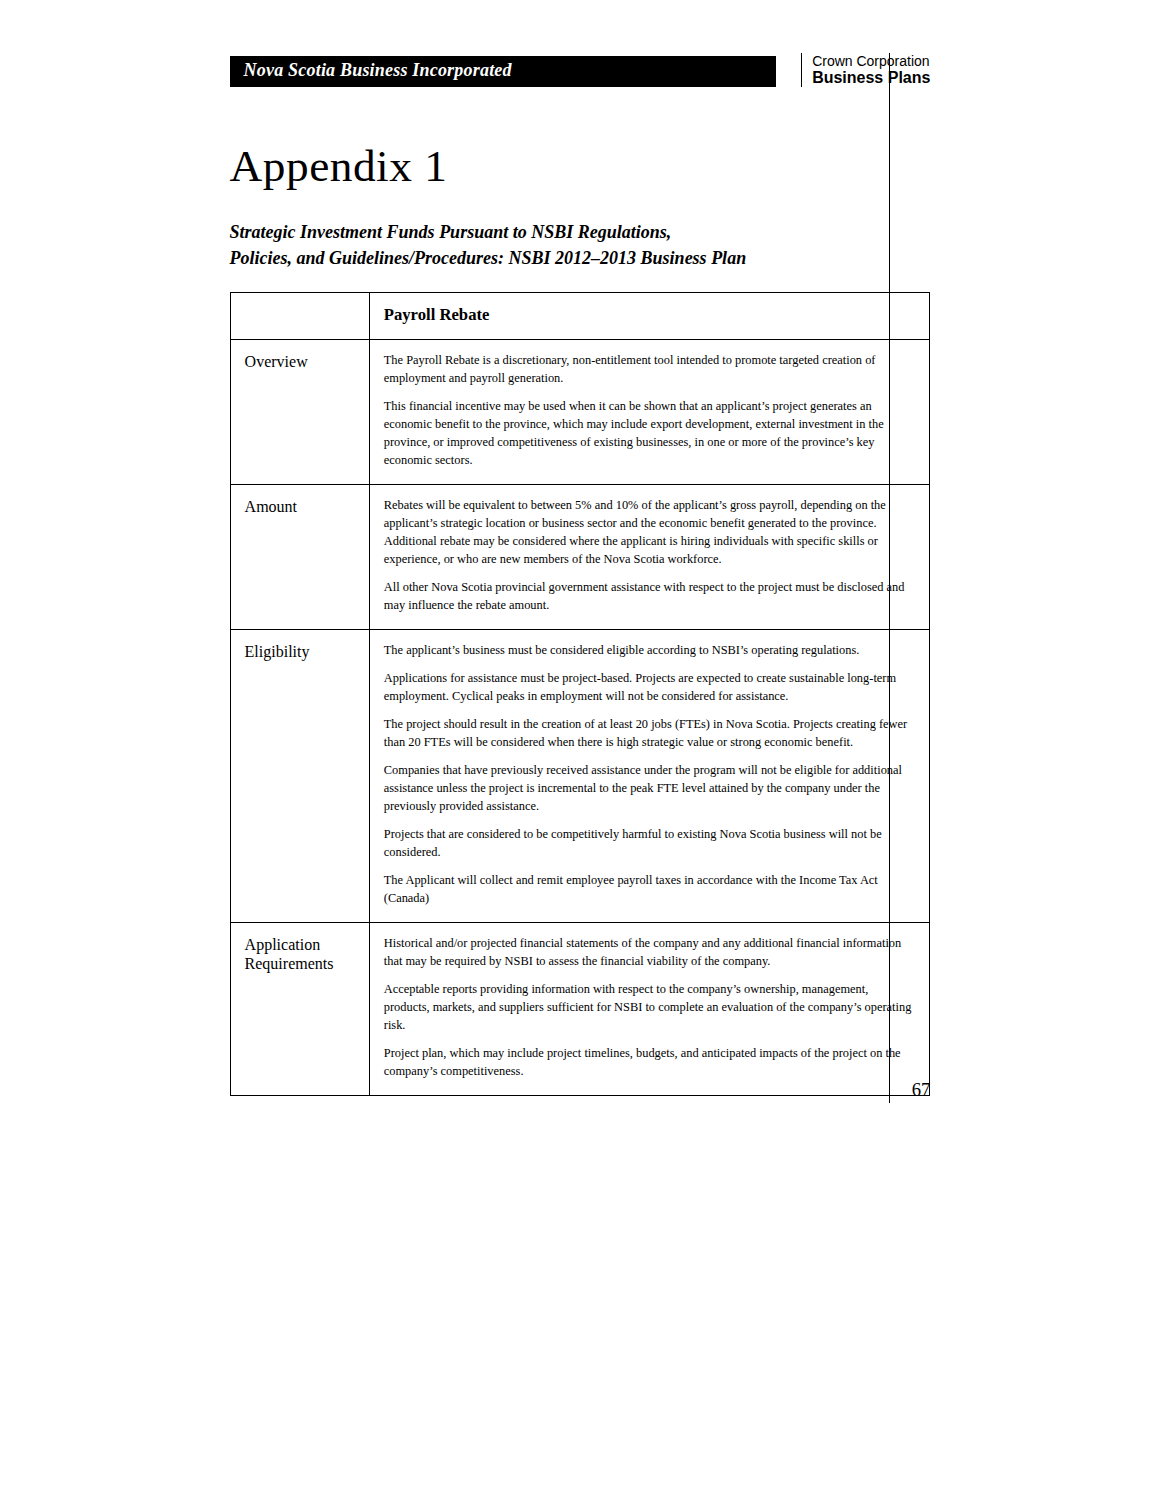Nova Scotia Business Incorporated
Crown Corporation
Business Plans
Appendix 1
Strategic Investment Funds Pursuant to NSBI Regulations,
Policies, and Guidelines/Procedures: NSBI 2012–2013 Business Plan
| | Payroll Rebate |
| Overview | The Payroll Rebate is a discretionary, non-entitlement tool intended to promote targeted creation of employment and payroll generation. This financial incentive may be used when it can be shown that an applicant’s project generates an economic benefit to the province, which may include export development, external investment in the province, or improved competitiveness of existing businesses, in one or more of the province’s key economic sectors. |
| Amount | Rebates will be equivalent to between 5% and 10% of the applicant’s gross payroll, depending on the applicant’s strategic location or business sector and the economic benefit generated to the province. Additional rebate may be considered where the applicant is hiring individuals with specific skills or experience, or who are new members of the Nova Scotia workforce. All other Nova Scotia provincial government assistance with respect to the project must be disclosed and may influence the rebate amount. |
| Eligibility | The applicant’s business must be considered eligible according to NSBI’s operating regulations. Applications for assistance must be project-based. Projects are expected to create sustainable long-term employment. Cyclical peaks in employment will not be considered for assistance. The project should result in the creation of at least 20 jobs (FTEs) in Nova Scotia. Projects creating fewer than 20 FTEs will be considered when there is high strategic value or strong economic benefit. Companies that have previously received assistance under the program will not be eligible for additional assistance unless the project is incremental to the peak FTE level attained by the company under the previously provided assistance. Projects that are considered to be competitively harmful to existing Nova Scotia business will not be considered. The Applicant will collect and remit employee payroll taxes in accordance with the Income Tax Act (Canada) |
| Application Requirements | Historical and/or projected financial statements of the company and any additional financial information that may be required by NSBI to assess the financial viability of the company. Acceptable reports providing information with respect to the company’s ownership, management, products, markets, and suppliers sufficient for NSBI to complete an evaluation of the company’s operating risk. Project plan, which may include project timelines, budgets, and anticipated impacts of the project on the company’s competitiveness. |
67